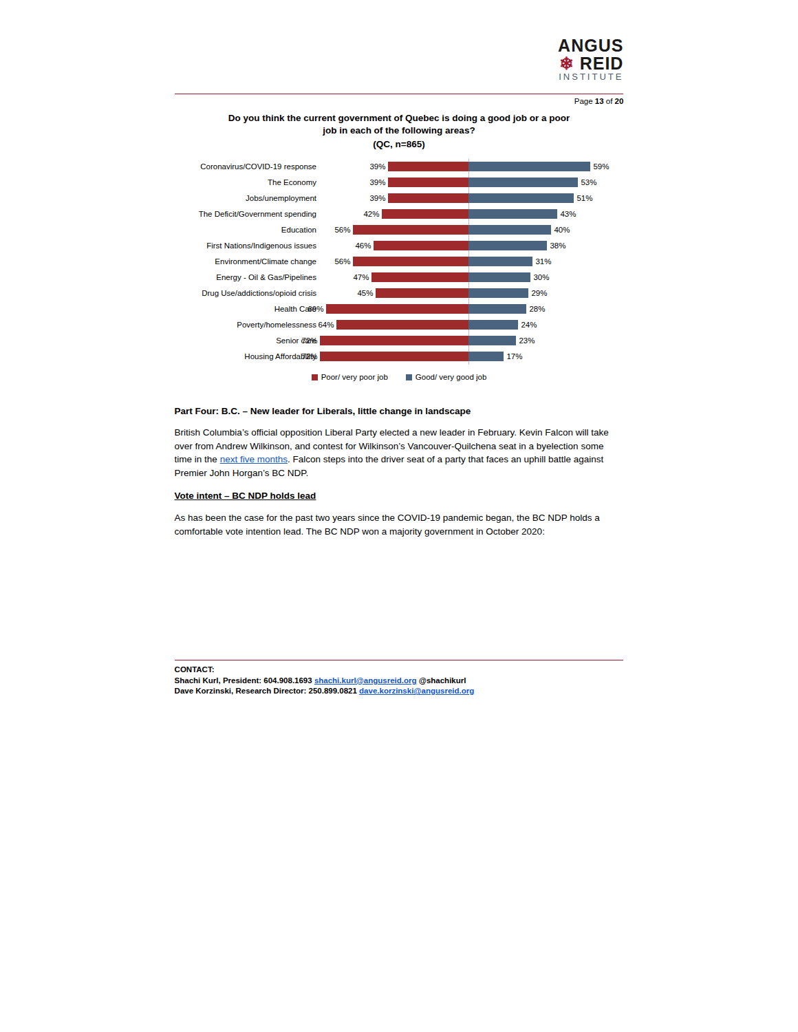ANGUS
❄ REID
INSTITUTE
Page 13 of 20
Do you think the current government of Quebec is doing a good job or a poor
job in each of the following areas?
(QC, n=865)
Coronavirus/COVID-19 response
39%
59%
The Economy
39%
53%
Jobs/unemployment
39%
51%
The Deficit/Government spending
42%
43%
Education
56%
40%
First Nations/Indigenous issues
46%
38%
Environment/Climate change
56%
31%
Energy - Oil & Gas/Pipelines
47%
30%
Drug Use/addictions/opioid crisis
45%
29%
Health Care
69%
28%
Poverty/homelessness
64%
24%
Senior care
72%
23%
Housing Affordability
72%
17%
Poor/ very poor job
Good/ very good job
Part Four: B.C. – New leader for Liberals, little change in landscape
British Columbia’s official opposition Liberal Party elected a new leader in February. Kevin Falcon will take over from Andrew Wilkinson, and contest for Wilkinson’s Vancouver-Quilchena seat in a byelection some time in the next five months. Falcon steps into the driver seat of a party that faces an uphill battle against Premier John Horgan’s BC NDP.
Vote intent – BC NDP holds lead
As has been the case for the past two years since the COVID-19 pandemic began, the BC NDP holds a comfortable vote intention lead. The BC NDP won a majority government in October 2020:
CONTACT:
Shachi Kurl, President: 604.908.1693 shachi.kurl@angusreid.org @shachikurl
Dave Korzinski, Research Director: 250.899.0821 dave.korzinski@angusreid.org